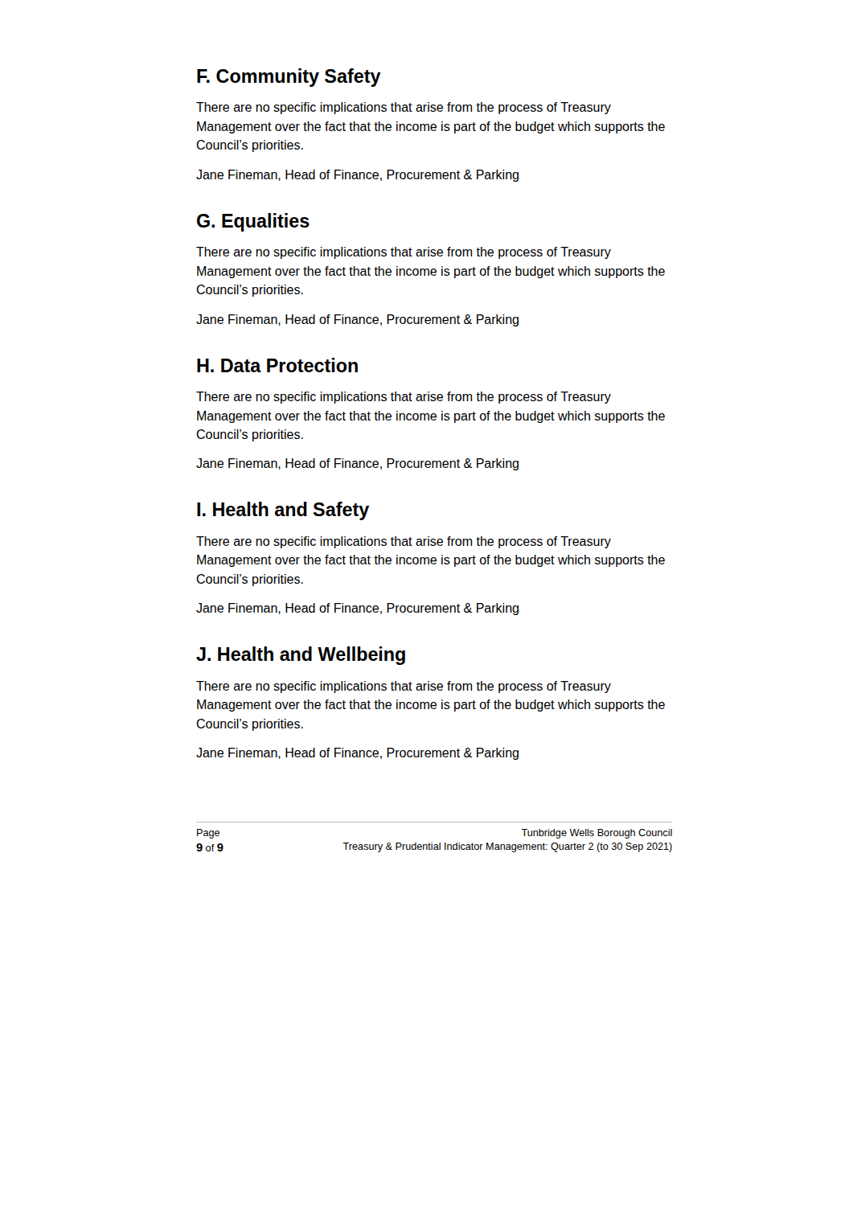F. Community Safety
There are no specific implications that arise from the process of Treasury Management over the fact that the income is part of the budget which supports the Council’s priorities.
Jane Fineman, Head of Finance, Procurement & Parking
G. Equalities
There are no specific implications that arise from the process of Treasury Management over the fact that the income is part of the budget which supports the Council’s priorities.
Jane Fineman, Head of Finance, Procurement & Parking
H. Data Protection
There are no specific implications that arise from the process of Treasury Management over the fact that the income is part of the budget which supports the Council’s priorities.
Jane Fineman, Head of Finance, Procurement & Parking
I. Health and Safety
There are no specific implications that arise from the process of Treasury Management over the fact that the income is part of the budget which supports the Council’s priorities.
Jane Fineman, Head of Finance, Procurement & Parking
J. Health and Wellbeing
There are no specific implications that arise from the process of Treasury Management over the fact that the income is part of the budget which supports the Council’s priorities.
Jane Fineman, Head of Finance, Procurement & Parking
Page
9 of 9
Tunbridge Wells Borough Council
Treasury & Prudential Indicator Management: Quarter 2 (to 30 Sep 2021)